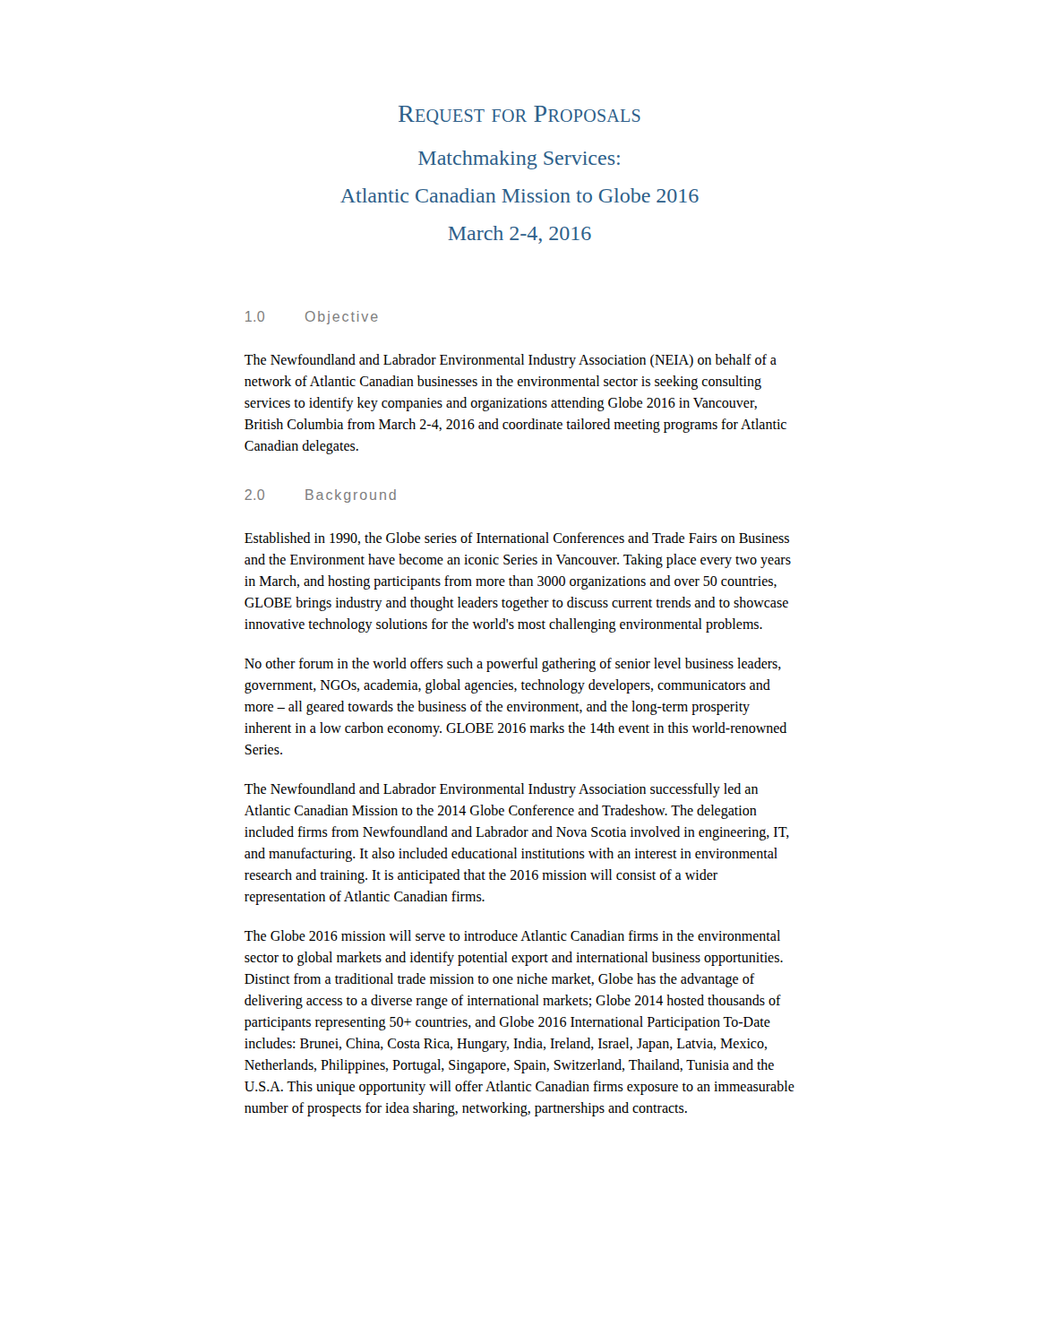Request for Proposals
Matchmaking Services:
Atlantic Canadian Mission to Globe 2016
March 2-4, 2016
1.0 Objective
The Newfoundland and Labrador Environmental Industry Association (NEIA) on behalf of a network of Atlantic Canadian businesses in the environmental sector is seeking consulting services to identify key companies and organizations attending Globe 2016 in Vancouver, British Columbia from March 2-4, 2016 and coordinate tailored meeting programs for Atlantic Canadian delegates.
2.0 Background
Established in 1990, the Globe series of International Conferences and Trade Fairs on Business and the Environment have become an iconic Series in Vancouver. Taking place every two years in March, and hosting participants from more than 3000 organizations and over 50 countries, GLOBE brings industry and thought leaders together to discuss current trends and to showcase innovative technology solutions for the world's most challenging environmental problems.
No other forum in the world offers such a powerful gathering of senior level business leaders, government, NGOs, academia, global agencies, technology developers, communicators and more – all geared towards the business of the environment, and the long-term prosperity inherent in a low carbon economy. GLOBE 2016 marks the 14th event in this world-renowned Series.
The Newfoundland and Labrador Environmental Industry Association successfully led an Atlantic Canadian Mission to the 2014 Globe Conference and Tradeshow. The delegation included firms from Newfoundland and Labrador and Nova Scotia involved in engineering, IT, and manufacturing. It also included educational institutions with an interest in environmental research and training. It is anticipated that the 2016 mission will consist of a wider representation of Atlantic Canadian firms.
The Globe 2016 mission will serve to introduce Atlantic Canadian firms in the environmental sector to global markets and identify potential export and international business opportunities. Distinct from a traditional trade mission to one niche market, Globe has the advantage of delivering access to a diverse range of international markets; Globe 2014 hosted thousands of participants representing 50+ countries, and Globe 2016 International Participation To-Date includes: Brunei, China, Costa Rica, Hungary, India, Ireland, Israel, Japan, Latvia, Mexico, Netherlands, Philippines, Portugal, Singapore, Spain, Switzerland, Thailand, Tunisia and the U.S.A. This unique opportunity will offer Atlantic Canadian firms exposure to an immeasurable number of prospects for idea sharing, networking, partnerships and contracts.